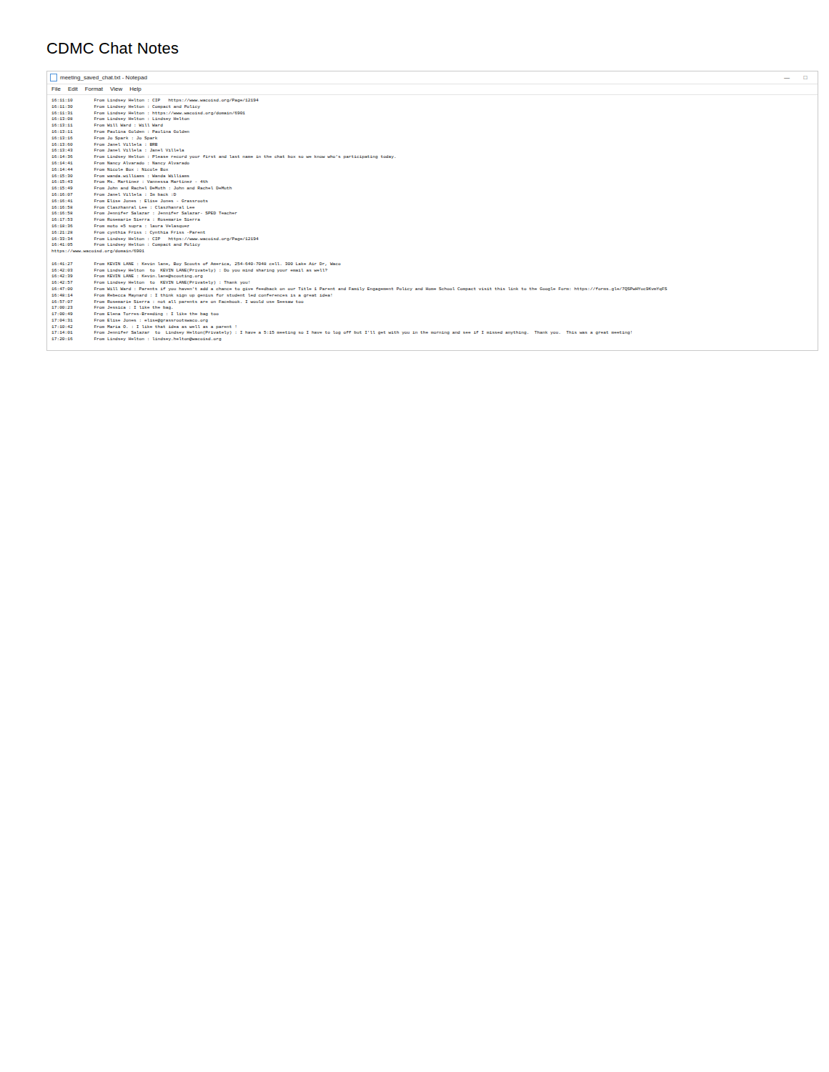CDMC Chat Notes
meeting_saved_chat.txt - Notepad — □
File Edit Format View Help
16:11:10        From Lindsey Helton : CIP   https://www.wacoisd.org/Page/12194
16:11:30        From Lindsey Helton : Compact and Policy
16:11:31        From Lindsey Helton : https://www.wacoisd.org/domain/6901
16:13:08        From Lindsey Helton : Lindsey Helton
16:13:11        From Will Ward : Will Ward
16:13:11        From Paulina Golden : Paulina Golden
16:13:16        From Jo Spark : Jo Spark
16:13:60        From Janel Villela : BRB
16:13:43        From Janel Villela : Janel Villela
16:14:36        From Lindsey Helton : Please record your first and last name in the chat box so we know who's participating today.
16:14:41        From Nancy Alvarado : Nancy Alvarado
16:14:44        From Nicole Box : Nicole Box
16:15:30        From wanda.williams : Wanda Williams
16:15:43        From Ms. Martinez : Vannessa Martinez - 4th
16:15:49        From John and Rachel DeMuth : John and Rachel DeMuth
16:16:07        From Janel Villela : Im back :D
16:16:41        From Elise Jones : Elise Jones - Grassroots
16:16:58        From Claszhanral Lee : Claszhanral Lee
16:16:58        From Jennifer Salazar : Jennifer Salazar- SPED Teacher
16:17:53        From Rosemarie Sierra : Rosemarie Sierra
16:18:36        From moto e5 supra : laura Velasquez
16:21:28        From cynthia Friss : Cynthia Friss -Parent
16:33:34        From Lindsey Helton : CIP   https://www.wacoisd.org/Page/12194
16:41:05        From Lindsey Helton : Compact and Policy
https://www.wacoisd.org/domain/6901

16:41:27        From KEVIN LANE : Kevin lane, Boy Scouts of America, 254-640-7048 cell. 300 Lake Air Dr, Waco
16:42:03        From Lindsey Helton  to  KEVIN LANE(Privately) : Do you mind sharing your email as well?
16:42:39        From KEVIN LANE : Kevin.lane@scouting.org
16:42:57        From Lindsey Helton  to  KEVIN LANE(Privately) : Thank you!
16:47:00        From Will Ward : Parents if you haven't add a chance to give feedback on our Title 1 Parent and Family Engagement Policy and Home School Compact visit this link to the Google Form: https://forms.gle/7QSPwHYuc9KvmYqFS
16:48:14        From Rebecca Maynard : I think sign up genius for student led conferences is a great idea!
16:57:07        From Rosemarie Sierra : not all parents are on Facebook. I would use Seesaw too
17:00:23        From Jessica : I like the bag.
17:00:49        From Elena Torres-Breeding : I like the bag too
17:04:31        From Elise Jones : elise@grassrootswaco.org
17:10:42        From Maria O. : I like that idea as well as a parent !
17:14:01        From Jennifer Salazar  to  Lindsey Helton(Privately) : I have a 5:15 meeting so I have to log off but I'll get with you in the morning and see if I missed anything.  Thank you.  This was a great meeting!
17:20:16        From Lindsey Helton : lindsey.helton@wacoisd.org